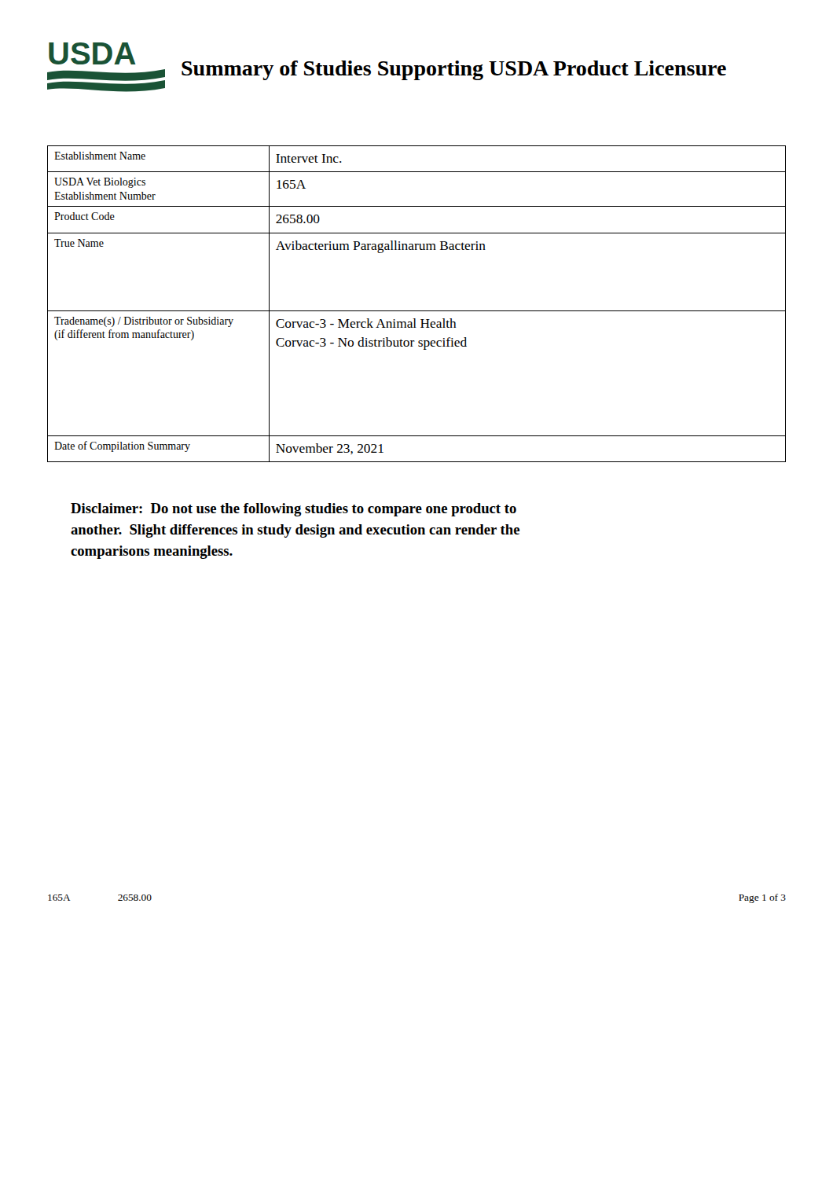USDA
Summary of Studies Supporting USDA Product Licensure
| Establishment Name | Intervet Inc. |
| USDA Vet Biologics Establishment Number | 165A |
| Product Code | 2658.00 |
| True Name | Avibacterium Paragallinarum Bacterin |
| Tradename(s) / Distributor or Subsidiary (if different from manufacturer) | Corvac-3 - Merck Animal Health Corvac-3 - No distributor specified |
| Date of Compilation Summary | November 23, 2021 |
Disclaimer: Do not use the following studies to compare one product to another. Slight differences in study design and execution can render the comparisons meaningless.
165A 2658.00
Page 1 of 3